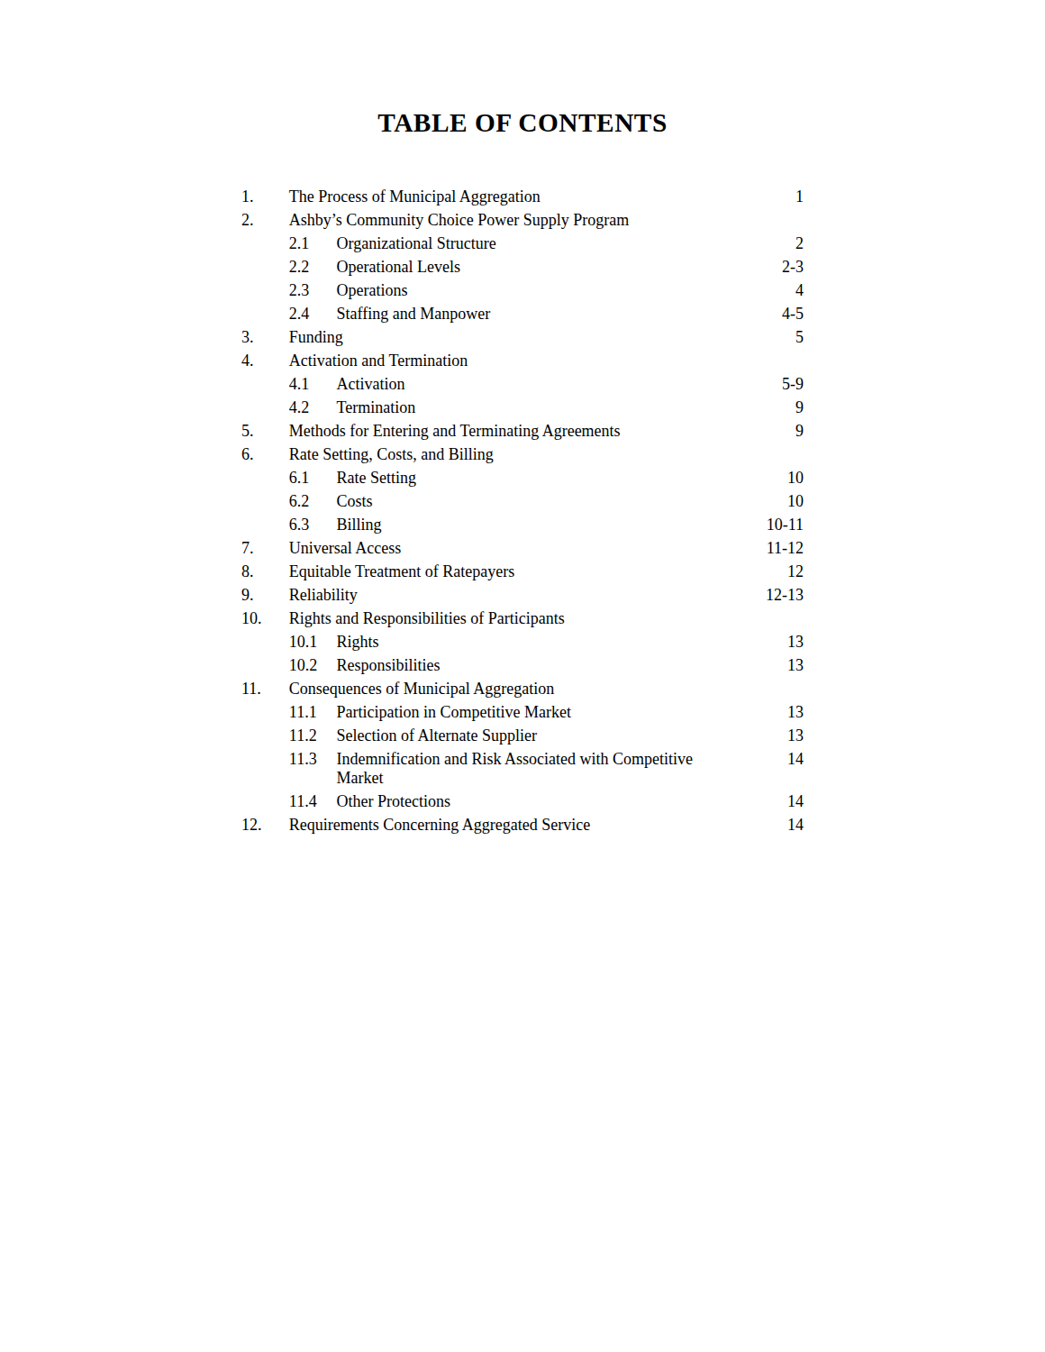TABLE OF CONTENTS
| 1. | The Process of Municipal Aggregation | 1 |
| 2. | Ashby’s Community Choice Power Supply Program | |
| | 2.1 | Organizational Structure | 2 |
| | 2.2 | Operational Levels | 2-3 |
| | 2.3 | Operations | 4 |
| | 2.4 | Staffing and Manpower | 4-5 |
| 3. | Funding | 5 |
| 4. | Activation and Termination | |
| | 4.1 | Activation | 5-9 |
| | 4.2 | Termination | 9 |
| 5. | Methods for Entering and Terminating Agreements | 9 |
| 6. | Rate Setting, Costs, and Billing | |
| | 6.1 | Rate Setting | 10 |
| | 6.2 | Costs | 10 |
| | 6.3 | Billing | 10-11 |
| 7. | Universal Access | 11-12 |
| 8. | Equitable Treatment of Ratepayers | 12 |
| 9. | Reliability | 12-13 |
| 10. | Rights and Responsibilities of Participants | |
| | 10.1 | Rights | 13 |
| | 10.2 | Responsibilities | 13 |
| 11. | Consequences of Municipal Aggregation | |
| | 11.1 | Participation in Competitive Market | 13 |
| | 11.2 | Selection of Alternate Supplier | 13 |
| | 11.3 | Indemnification and Risk Associated with Competitive Market | 14 |
| | 11.4 | Other Protections | 14 |
| 12. | Requirements Concerning Aggregated Service | 14 |